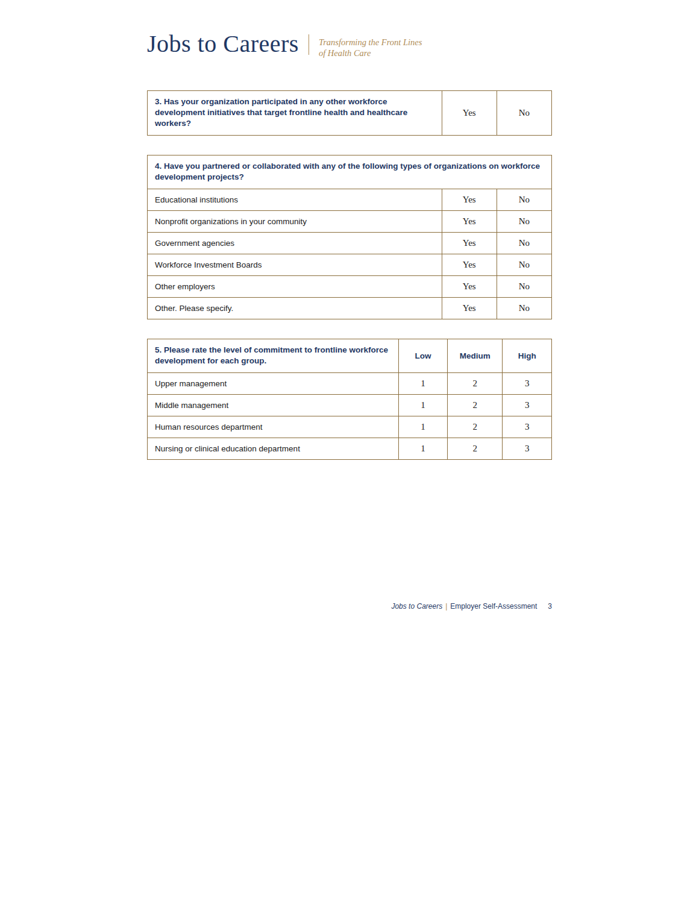Jobs to Careers
Transforming the Front Lines
of Health Care
| 3. Has your organization participated in any other workforce development initiatives that target frontline health and healthcare workers? | Yes | No |
| 4. Have you partnered or collaborated with any of the following types of organizations on workforce development projects? |
| Educational institutions | Yes | No |
| Nonprofit organizations in your community | Yes | No |
| Government agencies | Yes | No |
| Workforce Investment Boards | Yes | No |
| Other employers | Yes | No |
| Other. Please specify. | Yes | No |
| 5. Please rate the level of commitment to frontline workforce development for each group. | Low | Medium | High |
| Upper management | 1 | 2 | 3 |
| Middle management | 1 | 2 | 3 |
| Human resources department | 1 | 2 | 3 |
| Nursing or clinical education department | 1 | 2 | 3 |
Jobs to Careers|Employer Self-Assessment3